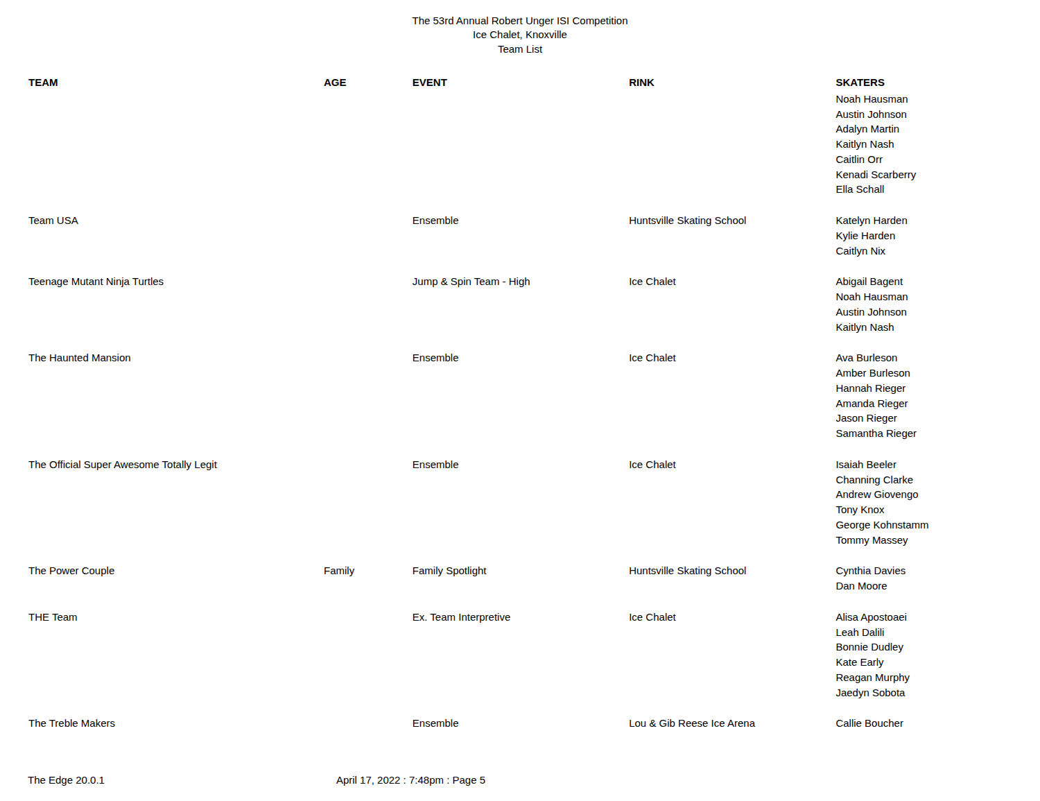The 53rd Annual Robert Unger ISI Competition
Ice Chalet, Knoxville
Team List
| TEAM | AGE | EVENT | RINK | SKATERS |
| --- | --- | --- | --- | --- |
| | | | | Noah Hausman Austin Johnson Adalyn Martin Kaitlyn Nash Caitlin Orr Kenadi Scarberry Ella Schall |
| Team USA | | Ensemble | Huntsville Skating School | Katelyn Harden Kylie Harden Caitlyn Nix |
| Teenage Mutant Ninja Turtles | | Jump & Spin Team - High | Ice Chalet | Abigail Bagent Noah Hausman Austin Johnson Kaitlyn Nash |
| The Haunted Mansion | | Ensemble | Ice Chalet | Ava Burleson Amber Burleson Hannah Rieger Amanda Rieger Jason Rieger Samantha Rieger |
| The Official Super Awesome Totally Legit | | Ensemble | Ice Chalet | Isaiah Beeler Channing Clarke Andrew Giovengo Tony Knox George Kohnstamm Tommy Massey |
| The Power Couple | Family | Family Spotlight | Huntsville Skating School | Cynthia Davies Dan Moore |
| THE Team | | Ex. Team Interpretive | Ice Chalet | Alisa Apostoaei Leah Dalili Bonnie Dudley Kate Early Reagan Murphy Jaedyn Sobota |
| The Treble Makers | | Ensemble | Lou & Gib Reese Ice Arena | Callie Boucher |
The Edge 20.0.1
April 17, 2022 : 7:48pm : Page 5